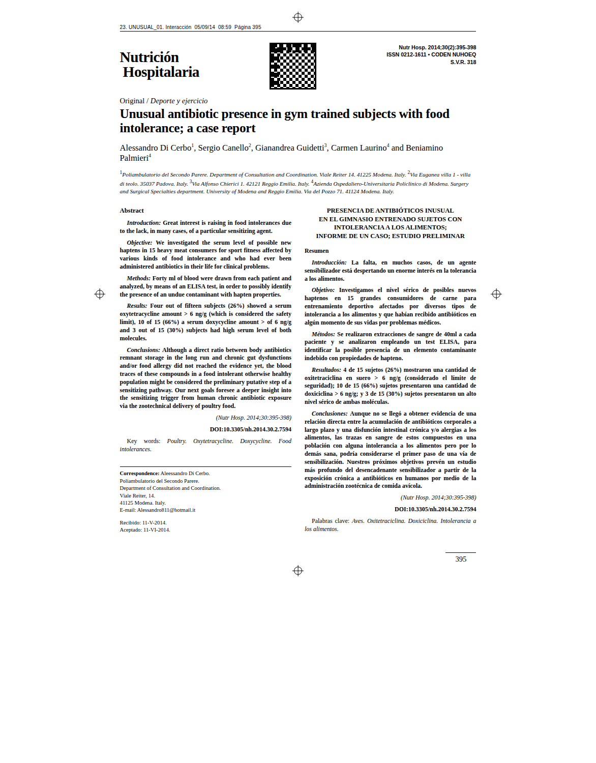23. UNUSUAL_01. Interacción 05/09/14 08:59 Página 395
Nutrición Hospitalaria
Nutr Hosp. 2014;30(2):395-398
ISSN 0212-1611 • CODEN NUHOEQ
S.V.R. 318
Original / Deporte y ejercicio
Unusual antibiotic presence in gym trained subjects with food intolerance; a case report
Alessandro Di Cerbo1, Sergio Canello2, Gianandrea Guidetti3, Carmen Laurino4 and Beniamino Palmieri4
1Poliambulatorio del Secondo Parere. Department of Consultation and Coordination. Viale Reiter 14. 41225 Modena. Italy. 2Via Euganea villa 1 - villa di teolo. 35037 Padova. Italy. 3Via Alfonso Chierici 1. 42121 Reggio Emilia. Italy. 4Azienda Ospedaliero-Universitaria Policlinico di Modena. Surgery and Surgical Specialties department. University of Modena and Reggio Emilia. Via del Pozzo 71. 41124 Modena. Italy.
Abstract
Introduction: Great interest is raising in food intolerances due to the lack, in many cases, of a particular sensitizing agent.
Objective: We investigated the serum level of possible new haptens in 15 heavy meat consumers for sport fitness affected by various kinds of food intolerance and who had ever been administered antibiotics in their life for clinical problems.
Methods: Forty ml of blood were drawn from each patient and analyzed, by means of an ELISA test, in order to possibly identify the presence of an undue contaminant with hapten properties.
Results: Four out of fifteen subjects (26%) showed a serum oxytetracycline amount > 6 ng/g (which is considered the safety limit), 10 of 15 (66%) a serum doxycycline amount > of 6 ng/g and 3 out of 15 (30%) subjects had high serum level of both molecules.
Conclusions: Although a direct ratio between body antibiotics remnant storage in the long run and chronic gut dysfunctions and/or food allergy did not reached the evidence yet, the blood traces of these compounds in a food intolerant otherwise healthy population might be considered the preliminary putative step of a sensitizing pathway. Our next goals foresee a deeper insight into the sensitizing trigger from human chronic antibiotic exposure via the zootechnical delivery of poultry food.
(Nutr Hosp. 2014;30:395-398)
DOI:10.3305/nh.2014.30.2.7594
Key words: Poultry. Oxytetracycline. Doxycycline. Food intolerances.
Correspondence: Aleessandro Di Cerbo.
Poliambulatorio del Secondo Parere.
Department of Consultation and Coordination.
Viale Reiter, 14.
41125 Modena. Italy.
E-mail: Alessandro811@hotmail.it
Recibido: 11-V-2014.
Aceptado: 11-VI-2014.
PRESENCIA DE ANTIBIÓTICOS INUSUAL
EN EL GIMNASIO ENTRENADO SUJETOS CON
INTOLERANCIA A LOS ALIMENTOS;
INFORME DE UN CASO; ESTUDIO PRELIMINAR
Resumen
Introducción: La falta, en muchos casos, de un agente sensibilizador está despertando un enorme interés en la tolerancia a los alimentos.
Objetivo: Investigamos el nivel sérico de posibles nuevos haptenos en 15 grandes consumidores de carne para entrenamiento deportivo afectados por diversos tipos de intolerancia a los alimentos y que habían recibido antibióticos en algún momento de sus vidas por problemas médicos.
Métodos: Se realizaron extracciones de sangre de 40ml a cada paciente y se analizaron empleando un test ELISA, para identificar la posible presencia de un elemento contaminante indebido con propiedades de hapteno.
Resultados: 4 de 15 sujetos (26%) mostraron una cantidad de oxitetraciclina en suero > 6 ng/g (considerado el límite de seguridad); 10 de 15 (66%) sujetos presentaron una cantidad de doxiciclina > 6 ng/g; y 3 de 15 (30%) sujetos presentaron un alto nivel sérico de ambas moléculas.
Conclusiones: Aunque no se llegó a obtener evidencia de una relación directa entre la acumulación de antibióticos corporales a largo plazo y una disfunción intestinal crónica y/o alergias a los alimentos, las trazas en sangre de estos compuestos en una población con alguna intolerancia a los alimentos pero por lo demás sana, podría considerarse el primer paso de una vía de sensibilización. Nuestros próximos objetivos prevén un estudio más profundo del desencadenante sensibilizador a partir de la exposición crónica a antibióticos en humanos por medio de la administración zootécnica de comida avícola.
(Nutr Hosp. 2014;30:395-398)
DOI:10.3305/nh.2014.30.2.7594
Palabras clave: Aves. Oxitetraciclina. Doxiciclina. Intolerancia a los alimentos.
395